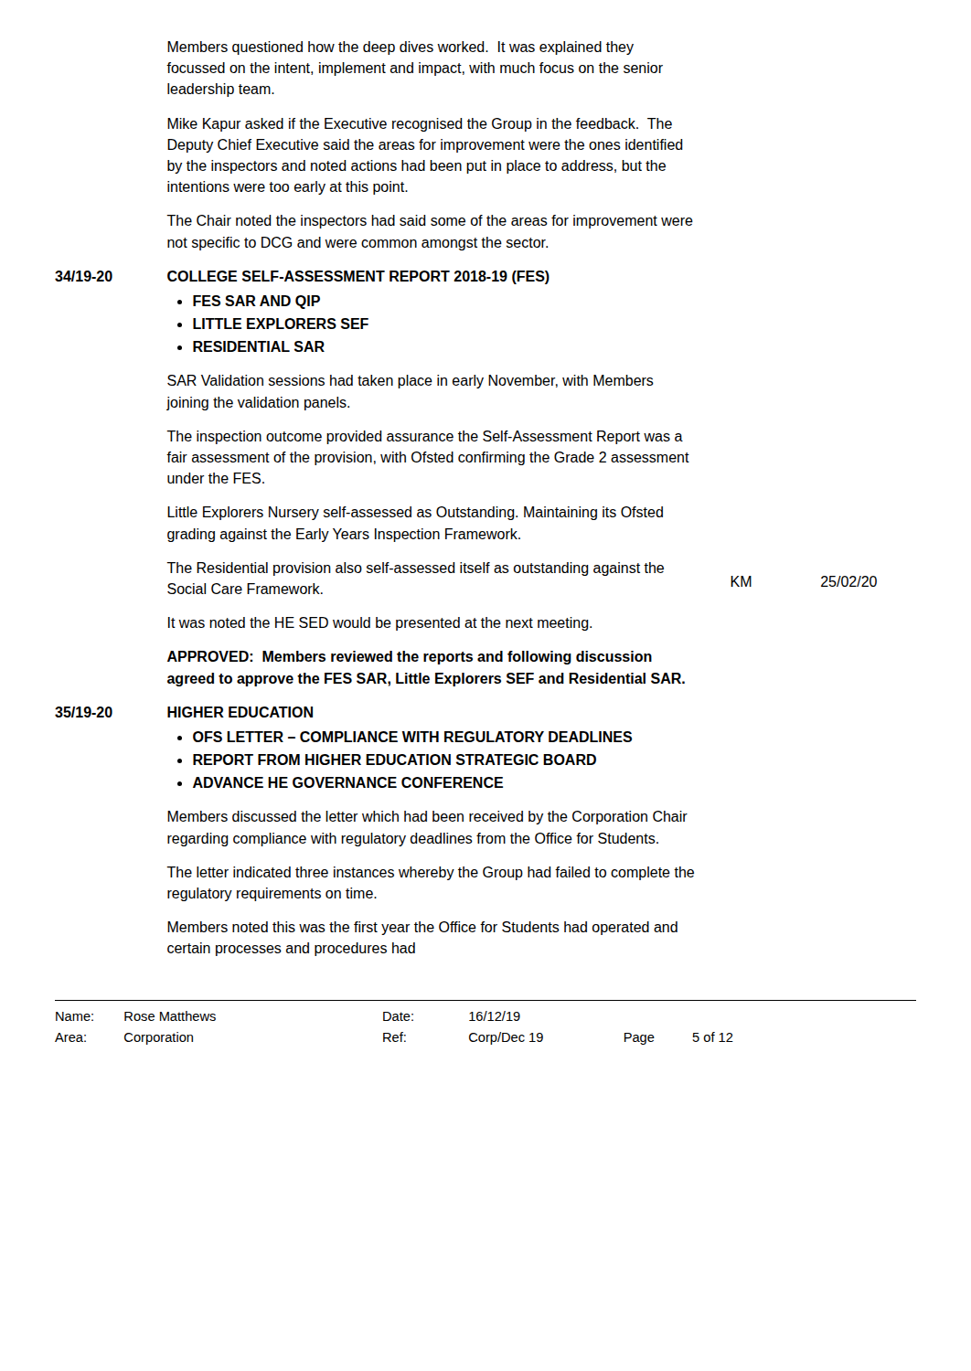| | Members questioned how the deep dives worked. It was explained they focussed on the intent, implement and impact, with much focus on the senior leadership team. Mike Kapur asked if the Executive recognised the Group in the feedback. The Deputy Chief Executive said the areas for improvement were the ones identified by the inspectors and noted actions had been put in place to address, but the intentions were too early at this point. The Chair noted the inspectors had said some of the areas for improvement were not specific to DCG and were common amongst the sector. | | |
| 34/19-20 | COLLEGE SELF-ASSESSMENT REPORT 2018-19 (FES) FES SAR AND QIP LITTLE EXPLORERS SEF RESIDENTIAL SAR SAR Validation sessions had taken place in early November, with Members joining the validation panels. The inspection outcome provided assurance the Self-Assessment Report was a fair assessment of the provision, with Ofsted confirming the Grade 2 assessment under the FES. Little Explorers Nursery self-assessed as Outstanding. Maintaining its Ofsted grading against the Early Years Inspection Framework. The Residential provision also self-assessed itself as outstanding against the Social Care Framework. It was noted the HE SED would be presented at the next meeting. APPROVED: Members reviewed the reports and following discussion agreed to approve the FES SAR, Little Explorers SEF and Residential SAR. | KM | 25/02/20 |
| 35/19-20 | HIGHER EDUCATION OFS LETTER – COMPLIANCE WITH REGULATORY DEADLINES REPORT FROM HIGHER EDUCATION STRATEGIC BOARD ADVANCE HE GOVERNANCE CONFERENCE Members discussed the letter which had been received by the Corporation Chair regarding compliance with regulatory deadlines from the Office for Students. The letter indicated three instances whereby the Group had failed to complete the regulatory requirements on time. Members noted this was the first year the Office for Students had operated and certain processes and procedures had | | |
| Name: | Rose Matthews | Date: | 16/12/19 | | | |
| Area: | Corporation | Ref: | Corp/Dec 19 | Page | 5 of 12 | |